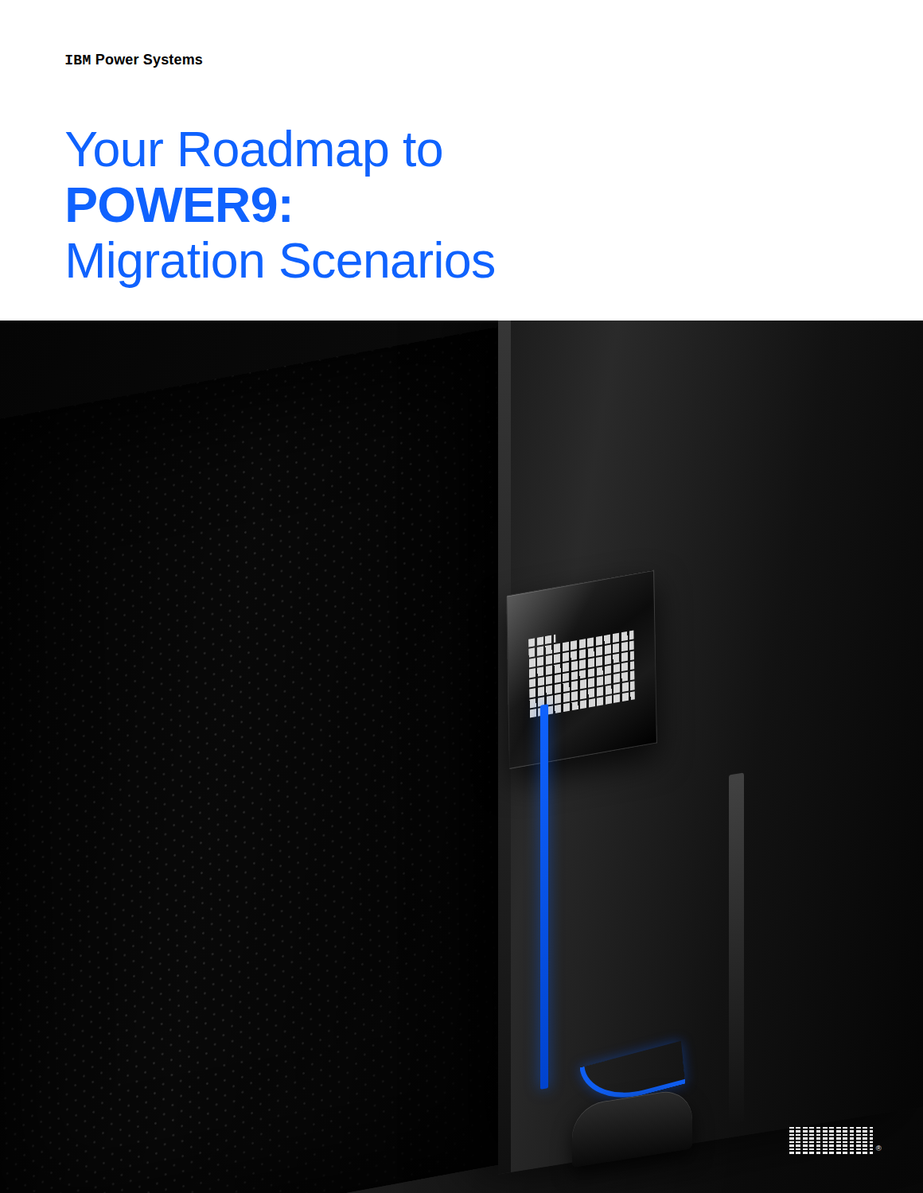IBM Power Systems
Your Roadmap to POWER9: Migration Scenarios
®
IBM logo appears in the lower right corner of the image.